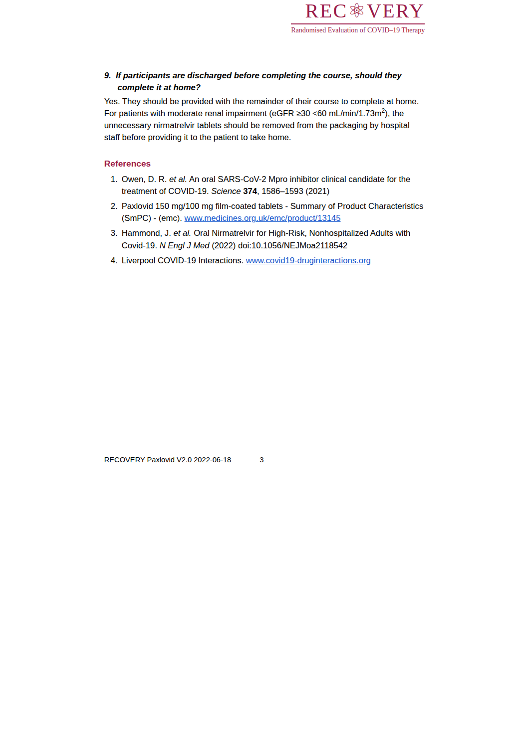REC⚛VERY
Randomised Evaluation of COVID–19 Therapy
9. If participants are discharged before completing the course, should they complete it at home?
Yes. They should be provided with the remainder of their course to complete at home. For patients with moderate renal impairment (eGFR ≥30 <60 mL/min/1.73m2), the unnecessary nirmatrelvir tablets should be removed from the packaging by hospital staff before providing it to the patient to take home.
References
Owen, D. R. et al. An oral SARS-CoV-2 Mpro inhibitor clinical candidate for the treatment of COVID-19. Science 374, 1586–1593 (2021)
Paxlovid 150 mg/100 mg film-coated tablets - Summary of Product Characteristics (SmPC) - (emc). www.medicines.org.uk/emc/product/13145
Hammond, J. et al. Oral Nirmatrelvir for High-Risk, Nonhospitalized Adults with Covid-19. N Engl J Med (2022) doi:10.1056/NEJMoa2118542
Liverpool COVID-19 Interactions. www.covid19-druginteractions.org
RECOVERY Paxlovid V2.0 2022-06-18 3